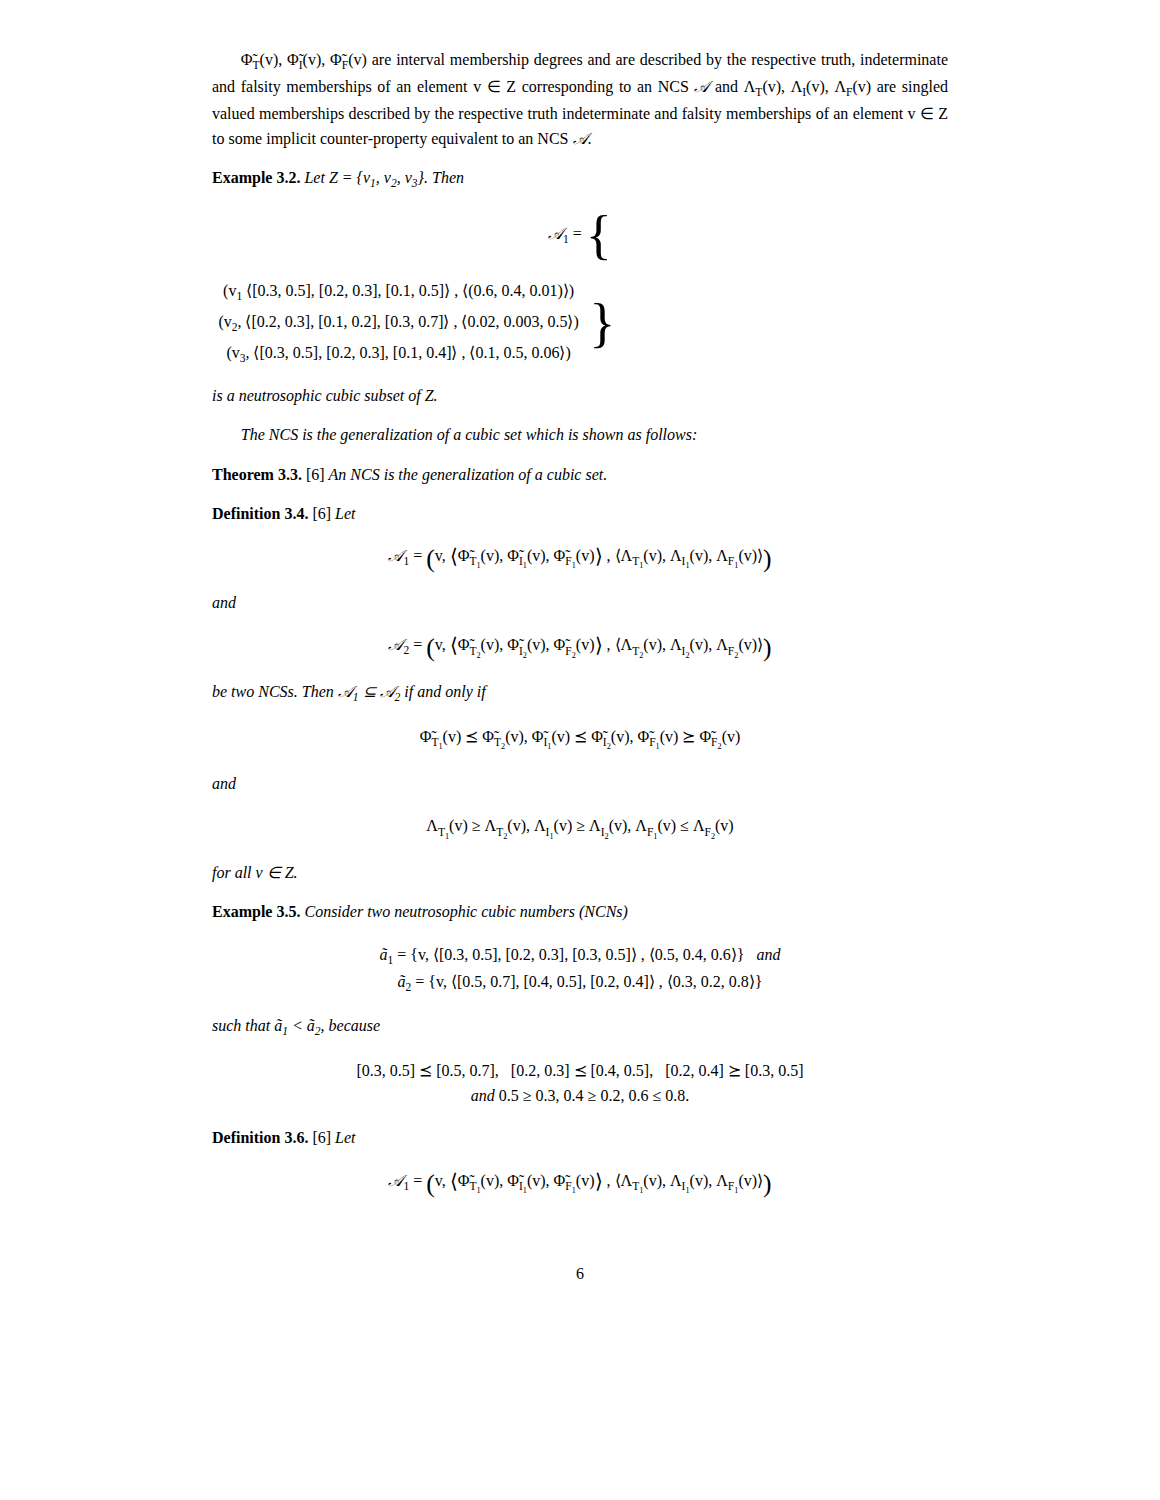Φ̃T(v), Φ̃I(v), Φ̃F(v) are interval membership degrees and are described by the respective truth, indeterminate and falsity memberships of an element v ∈ Z corresponding to an NCS 𝒜 and ΛT(v), ΛI(v), ΛF(v) are singled valued memberships described by the respective truth indeterminate and falsity memberships of an element v ∈ Z to some implicit counter-property equivalent to an NCS 𝒜.
Example 3.2. Let Z = {v1, v2, v3}. Then
𝒜1 = {
| (v 1 ⟨[0.3, 0.5], [0.2, 0.3], [0.1, 0.5]⟩ , ⟨(0.6, 0.4, 0.01)⟩) |
| (v 2 , ⟨[0.2, 0.3], [0.1, 0.2], [0.3, 0.7]⟩ , ⟨0.02, 0.003, 0.5⟩) |
| (v 3 , ⟨[0.3, 0.5], [0.2, 0.3], [0.1, 0.4]⟩ , ⟨0.1, 0.5, 0.06⟩) |
}
is a neutrosophic cubic subset of Z.
The NCS is the generalization of a cubic set which is shown as follows:
Theorem 3.3. [6] An NCS is the generalization of a cubic set.
Definition 3.4. [6] Let
𝒜1 = (v, ⟨Φ̃T1(v), Φ̃I1(v), Φ̃F1(v)⟩ , ⟨ΛT1(v), ΛI1(v), ΛF1(v)⟩)
and
𝒜2 = (v, ⟨Φ̃T2(v), Φ̃I2(v), Φ̃F2(v)⟩ , ⟨ΛT2(v), ΛI2(v), ΛF2(v)⟩)
be two NCSs. Then 𝒜1 ⊆ 𝒜2 if and only if
Φ̃T1(v) ⪯ Φ̃T2(v), Φ̃I1(v) ⪯ Φ̃I2(v), Φ̃F1(v) ⪰ Φ̃F2(v)
and
ΛT1(v) ≥ ΛT2(v), ΛI1(v) ≥ ΛI2(v), ΛF1(v) ≤ ΛF2(v)
for all v ∈ Z.
Example 3.5. Consider two neutrosophic cubic numbers (NCNs)
ã1 = {v, ⟨[0.3, 0.5], [0.2, 0.3], [0.3, 0.5]⟩ , ⟨0.5, 0.4, 0.6⟩} and
ã2 = {v, ⟨[0.5, 0.7], [0.4, 0.5], [0.2, 0.4]⟩ , ⟨0.3, 0.2, 0.8⟩}
such that ã1 < ã2, because
[0.3, 0.5] ⪯ [0.5, 0.7], [0.2, 0.3] ⪯ [0.4, 0.5], [0.2, 0.4] ⪰ [0.3, 0.5]
and 0.5 ≥ 0.3, 0.4 ≥ 0.2, 0.6 ≤ 0.8.
Definition 3.6. [6] Let
𝒜1 = (v, ⟨Φ̃T1(v), Φ̃I1(v), Φ̃F1(v)⟩ , ⟨ΛT1(v), ΛI1(v), ΛF1(v)⟩)
6